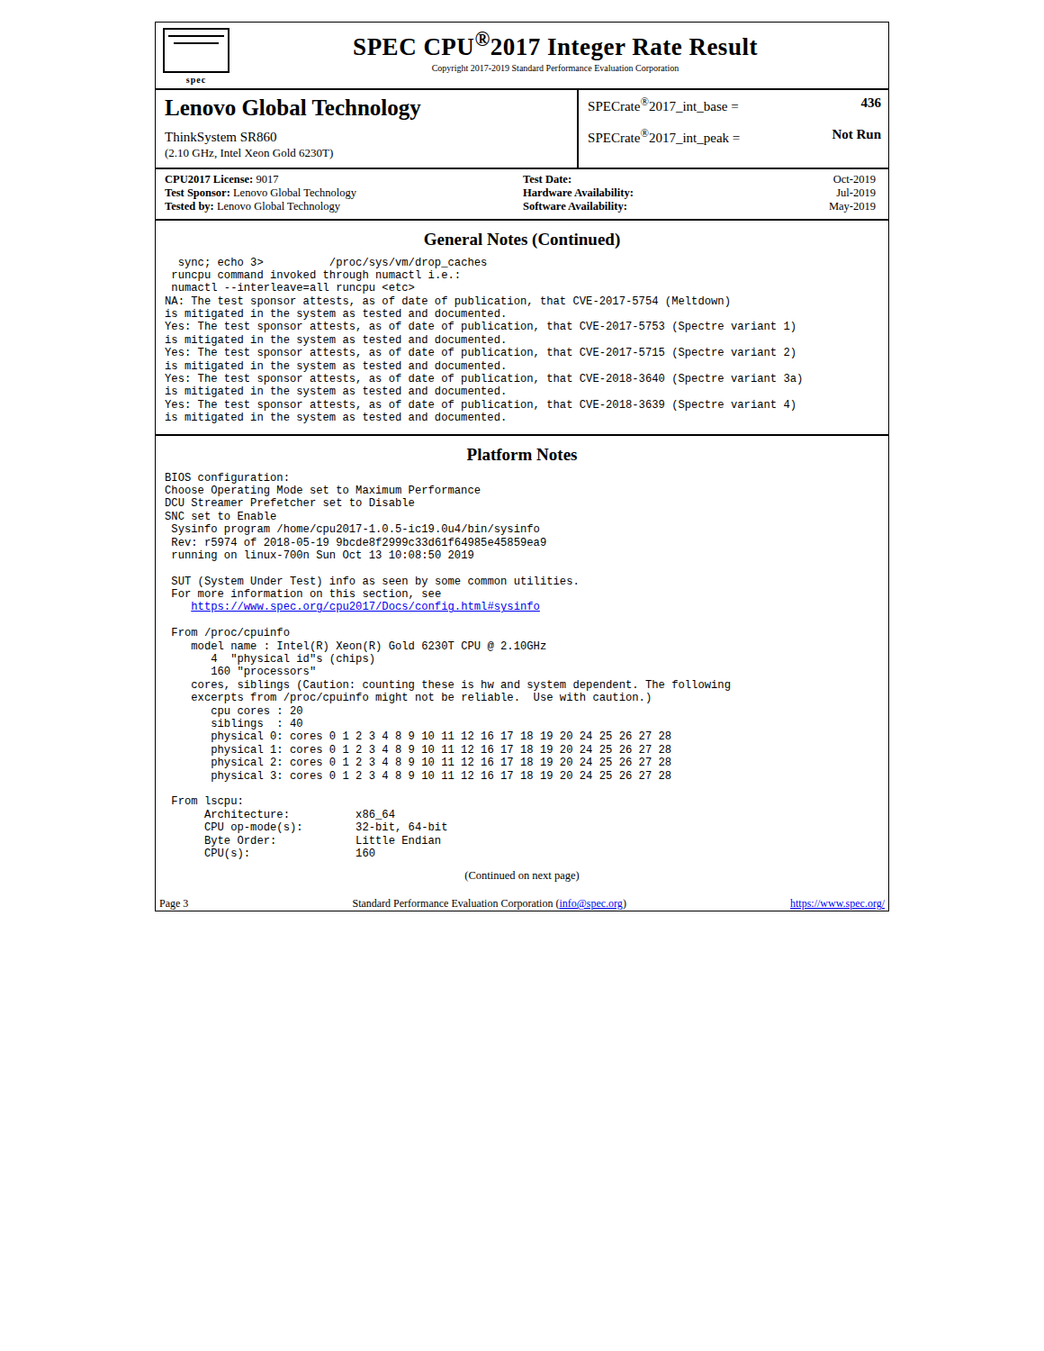spec
SPEC CPU®2017 Integer Rate Result
Copyright 2017-2019 Standard Performance Evaluation Corporation
Lenovo Global Technology
ThinkSystem SR860
(2.10 GHz, Intel Xeon Gold 6230T)
SPECrate®2017_int_base = 436
SPECrate®2017_int_peak = Not Run
CPU2017 License: 9017
Test Sponsor: Lenovo Global Technology
Tested by: Lenovo Global Technology
Test Date: Oct-2019
Hardware Availability: Jul-2019
Software Availability: May-2019
General Notes (Continued)
  sync; echo 3>          /proc/sys/vm/drop_caches
 runcpu command invoked through numactl i.e.:
 numactl --interleave=all runcpu <etc>
NA: The test sponsor attests, as of date of publication, that CVE-2017-5754 (Meltdown)
is mitigated in the system as tested and documented.
Yes: The test sponsor attests, as of date of publication, that CVE-2017-5753 (Spectre variant 1)
is mitigated in the system as tested and documented.
Yes: The test sponsor attests, as of date of publication, that CVE-2017-5715 (Spectre variant 2)
is mitigated in the system as tested and documented.
Yes: The test sponsor attests, as of date of publication, that CVE-2018-3640 (Spectre variant 3a)
is mitigated in the system as tested and documented.
Yes: The test sponsor attests, as of date of publication, that CVE-2018-3639 (Spectre variant 4)
is mitigated in the system as tested and documented.
Platform Notes
BIOS configuration:
Choose Operating Mode set to Maximum Performance
DCU Streamer Prefetcher set to Disable
SNC set to Enable
 Sysinfo program /home/cpu2017-1.0.5-ic19.0u4/bin/sysinfo
 Rev: r5974 of 2018-05-19 9bcde8f2999c33d61f64985e45859ea9
 running on linux-700n Sun Oct 13 10:08:50 2019

 SUT (System Under Test) info as seen by some common utilities.
 For more information on this section, see
    https://www.spec.org/cpu2017/Docs/config.html#sysinfo

 From /proc/cpuinfo
    model name : Intel(R) Xeon(R) Gold 6230T CPU @ 2.10GHz
       4  "physical id"s (chips)
       160 "processors"
    cores, siblings (Caution: counting these is hw and system dependent. The following
    excerpts from /proc/cpuinfo might not be reliable.  Use with caution.)
       cpu cores : 20
       siblings  : 40
       physical 0: cores 0 1 2 3 4 8 9 10 11 12 16 17 18 19 20 24 25 26 27 28
       physical 1: cores 0 1 2 3 4 8 9 10 11 12 16 17 18 19 20 24 25 26 27 28
       physical 2: cores 0 1 2 3 4 8 9 10 11 12 16 17 18 19 20 24 25 26 27 28
       physical 3: cores 0 1 2 3 4 8 9 10 11 12 16 17 18 19 20 24 25 26 27 28

 From lscpu:
      Architecture:          x86_64
      CPU op-mode(s):        32-bit, 64-bit
      Byte Order:            Little Endian
      CPU(s):                160
(Continued on next page)
Page 3
Standard Performance Evaluation Corporation (info@spec.org)
https://www.spec.org/